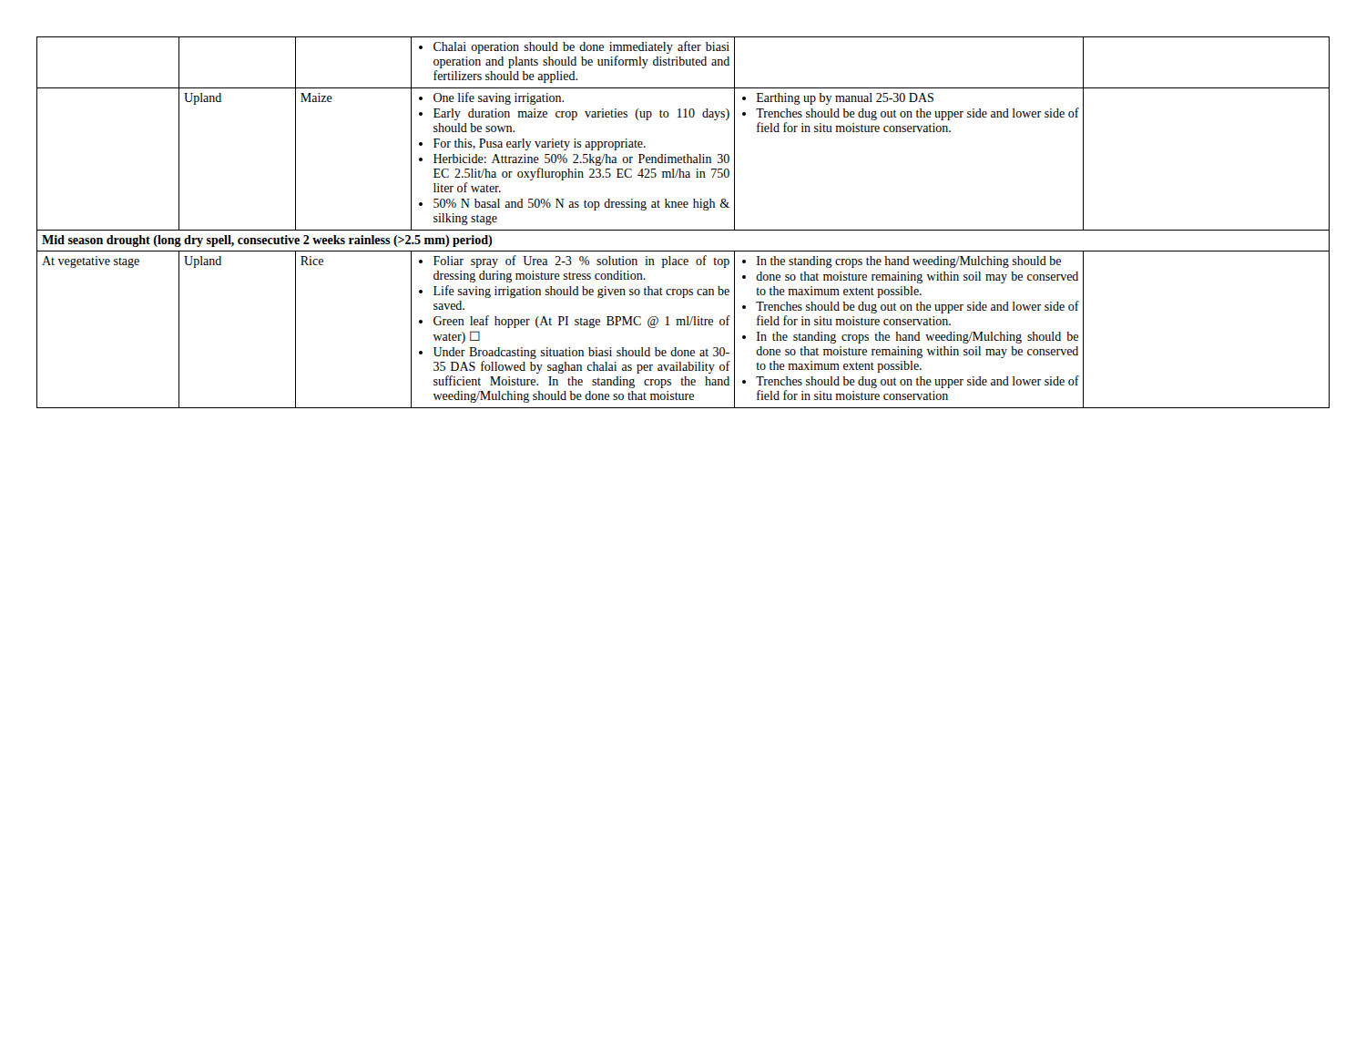| | | | Chalai operation should be done immediately after biasi operation and plants should be uniformly distributed and fertilizers should be applied. | | |
| | Upland | Maize | One life saving irrigation. Early duration maize crop varieties (up to 110 days) should be sown. For this, Pusa early variety is appropriate. Herbicide: Attrazine 50% 2.5kg/ha or Pendimethalin 30 EC 2.5lit/ha or oxyflurophin 23.5 EC 425 ml/ha in 750 liter of water. 50% N basal and 50% N as top dressing at knee high & silking stage | Earthing up by manual 25-30 DAS Trenches should be dug out on the upper side and lower side of field for in situ moisture conservation. | |
| Mid season drought (long dry spell, consecutive 2 weeks rainless (>2.5 mm) period) |
| At vegetative stage | Upland | Rice | Foliar spray of Urea 2-3 % solution in place of top dressing during moisture stress condition. Life saving irrigation should be given so that crops can be saved. Green leaf hopper (At PI stage BPMC @ 1 ml/litre of water) ☐ Under Broadcasting situation biasi should be done at 30-35 DAS followed by saghan chalai as per availability of sufficient Moisture. In the standing crops the hand weeding/Mulching should be done so that moisture | In the standing crops the hand weeding/Mulching should be done so that moisture remaining within soil may be conserved to the maximum extent possible. Trenches should be dug out on the upper side and lower side of field for in situ moisture conservation. In the standing crops the hand weeding/Mulching should be done so that moisture remaining within soil may be conserved to the maximum extent possible. Trenches should be dug out on the upper side and lower side of field for in situ moisture conservation | |